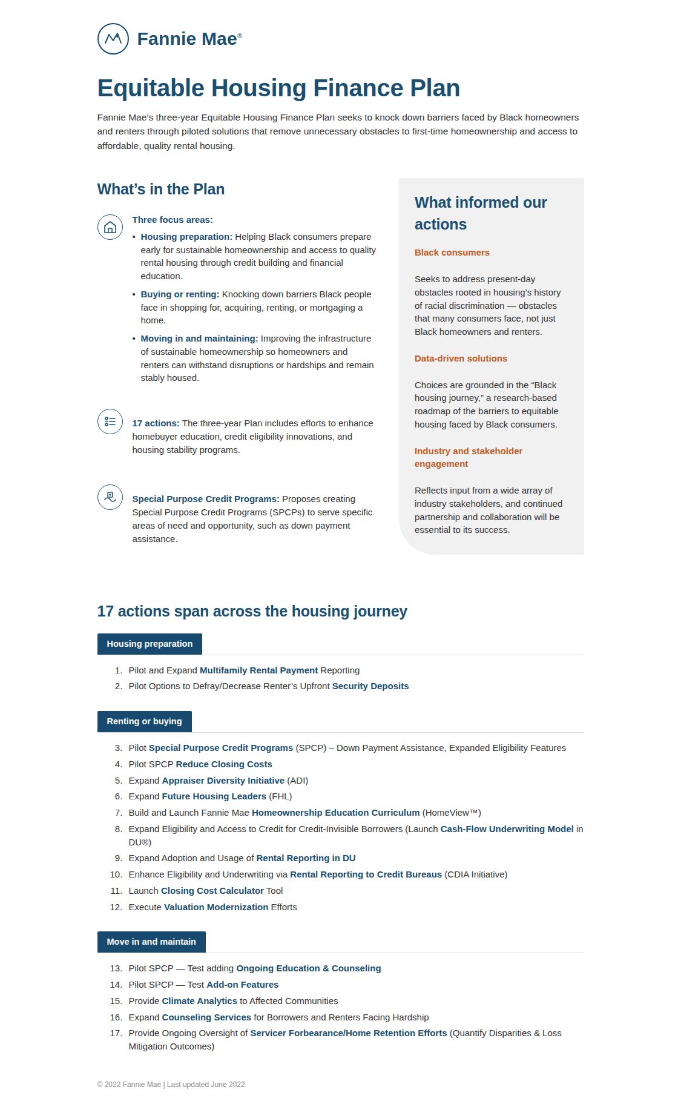Fannie Mae®
Equitable Housing Finance Plan
Fannie Mae’s three-year Equitable Housing Finance Plan seeks to knock down barriers faced by Black homeowners and renters through piloted solutions that remove unnecessary obstacles to first-time homeownership and access to affordable, quality rental housing.
What’s in the Plan
Three focus areas:
Housing preparation: Helping Black consumers prepare early for sustainable homeownership and access to quality rental housing through credit building and financial education.
Buying or renting: Knocking down barriers Black people face in shopping for, acquiring, renting, or mortgaging a home.
Moving in and maintaining: Improving the infrastructure of sustainable homeownership so homeowners and renters can withstand disruptions or hardships and remain stably housed.
17 actions: The three-year Plan includes efforts to enhance homebuyer education, credit eligibility innovations, and housing stability programs.
Special Purpose Credit Programs: Proposes creating Special Purpose Credit Programs (SPCPs) to serve specific areas of need and opportunity, such as down payment assistance.
What informed our actions
Black consumers
Seeks to address present-day obstacles rooted in housing’s history of racial discrimination — obstacles that many consumers face, not just Black homeowners and renters.
Data-driven solutions
Choices are grounded in the “Black housing journey,” a research-based roadmap of the barriers to equitable housing faced by Black consumers.
Industry and stakeholder engagement
Reflects input from a wide array of industry stakeholders, and continued partnership and collaboration will be essential to its success.
17 actions span across the housing journey
Housing preparation
Pilot and Expand Multifamily Rental Payment Reporting
Pilot Options to Defray/Decrease Renter’s Upfront Security Deposits
Renting or buying
Pilot Special Purpose Credit Programs (SPCP) – Down Payment Assistance, Expanded Eligibility Features
Pilot SPCP Reduce Closing Costs
Expand Appraiser Diversity Initiative (ADI)
Expand Future Housing Leaders (FHL)
Build and Launch Fannie Mae Homeownership Education Curriculum (HomeView™)
Expand Eligibility and Access to Credit for Credit-Invisible Borrowers (Launch Cash-Flow Underwriting Model in DU®)
Expand Adoption and Usage of Rental Reporting in DU
Enhance Eligibility and Underwriting via Rental Reporting to Credit Bureaus (CDIA Initiative)
Launch Closing Cost Calculator Tool
Execute Valuation Modernization Efforts
Move in and maintain
Pilot SPCP — Test adding Ongoing Education & Counseling
Pilot SPCP — Test Add-on Features
Provide Climate Analytics to Affected Communities
Expand Counseling Services for Borrowers and Renters Facing Hardship
Provide Ongoing Oversight of Servicer Forbearance/Home Retention Efforts (Quantify Disparities & Loss Mitigation Outcomes)
© 2022 Fannie Mae | Last updated June 2022